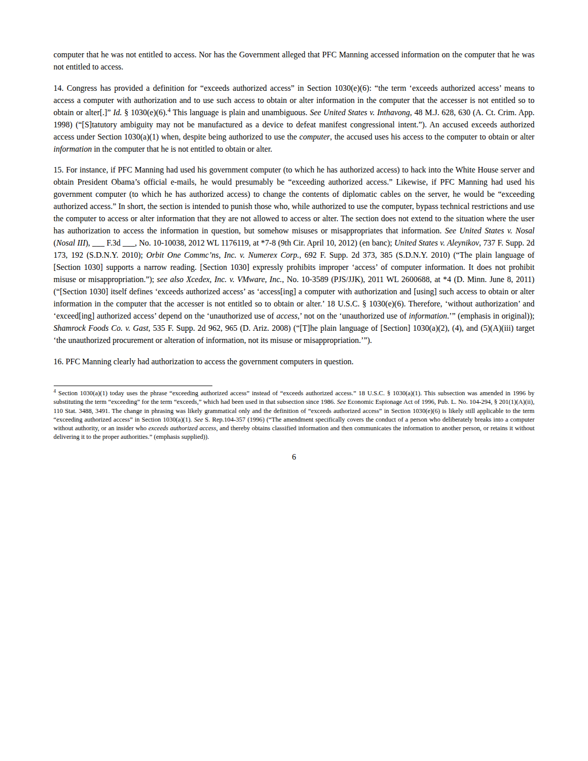computer that he was not entitled to access. Nor has the Government alleged that PFC Manning accessed information on the computer that he was not entitled to access.
14. Congress has provided a definition for “exceeds authorized access” in Section 1030(e)(6): “the term ‘exceeds authorized access’ means to access a computer with authorization and to use such access to obtain or alter information in the computer that the accesser is not entitled so to obtain or alter[.]” Id. § 1030(e)(6).4 This language is plain and unambiguous. See United States v. Inthavong, 48 M.J. 628, 630 (A. Ct. Crim. App. 1998) (“[S]tatutory ambiguity may not be manufactured as a device to defeat manifest congressional intent.”). An accused exceeds authorized access under Section 1030(a)(1) when, despite being authorized to use the computer, the accused uses his access to the computer to obtain or alter information in the computer that he is not entitled to obtain or alter.
15. For instance, if PFC Manning had used his government computer (to which he has authorized access) to hack into the White House server and obtain President Obama’s official e-mails, he would presumably be “exceeding authorized access.” Likewise, if PFC Manning had used his government computer (to which he has authorized access) to change the contents of diplomatic cables on the server, he would be “exceeding authorized access.” In short, the section is intended to punish those who, while authorized to use the computer, bypass technical restrictions and use the computer to access or alter information that they are not allowed to access or alter. The section does not extend to the situation where the user has authorization to access the information in question, but somehow misuses or misappropriates that information. See United States v. Nosal (Nosal III), ___ F.3d ___, No. 10-10038, 2012 WL 1176119, at *7-8 (9th Cir. April 10, 2012) (en banc); United States v. Aleynikov, 737 F. Supp. 2d 173, 192 (S.D.N.Y. 2010); Orbit One Commc’ns, Inc. v. Numerex Corp., 692 F. Supp. 2d 373, 385 (S.D.N.Y. 2010) (“The plain language of [Section 1030] supports a narrow reading. [Section 1030] expressly prohibits improper ‘access’ of computer information. It does not prohibit misuse or misappropriation.”); see also Xcedex, Inc. v. VMware, Inc., No. 10-3589 (PJS/JJK), 2011 WL 2600688, at *4 (D. Minn. June 8, 2011) (“[Section 1030] itself defines ‘exceeds authorized access’ as ‘access[ing] a computer with authorization and [using] such access to obtain or alter information in the computer that the accesser is not entitled so to obtain or alter.’ 18 U.S.C. § 1030(e)(6). Therefore, ‘without authorization’ and ‘exceed[ing] authorized access’ depend on the ‘unauthorized use of access,’ not on the ‘unauthorized use of information.’” (emphasis in original)); Shamrock Foods Co. v. Gast, 535 F. Supp. 2d 962, 965 (D. Ariz. 2008) (“[T]he plain language of [Section] 1030(a)(2), (4), and (5)(A)(iii) target ‘the unauthorized procurement or alteration of information, not its misuse or misappropriation.’”).
16. PFC Manning clearly had authorization to access the government computers in question.
4 Section 1030(a)(1) today uses the phrase “exceeding authorized access” instead of “exceeds authorized access.” 18 U.S.C. § 1030(a)(1). This subsection was amended in 1996 by substituting the term “exceeding” for the term “exceeds,” which had been used in that subsection since 1986. See Economic Espionage Act of 1996, Pub. L. No. 104-294, § 201(1)(A)(ii), 110 Stat. 3488, 3491. The change in phrasing was likely grammatical only and the definition of “exceeds authorized access” in Section 1030(e)(6) is likely still applicable to the term “exceeding authorized access” in Section 1030(a)(1). See S. Rep.104-357 (1996) (“The amendment specifically covers the conduct of a person who deliberately breaks into a computer without authority, or an insider who exceeds authorized access, and thereby obtains classified information and then communicates the information to another person, or retains it without delivering it to the proper authorities.” (emphasis supplied)).
6